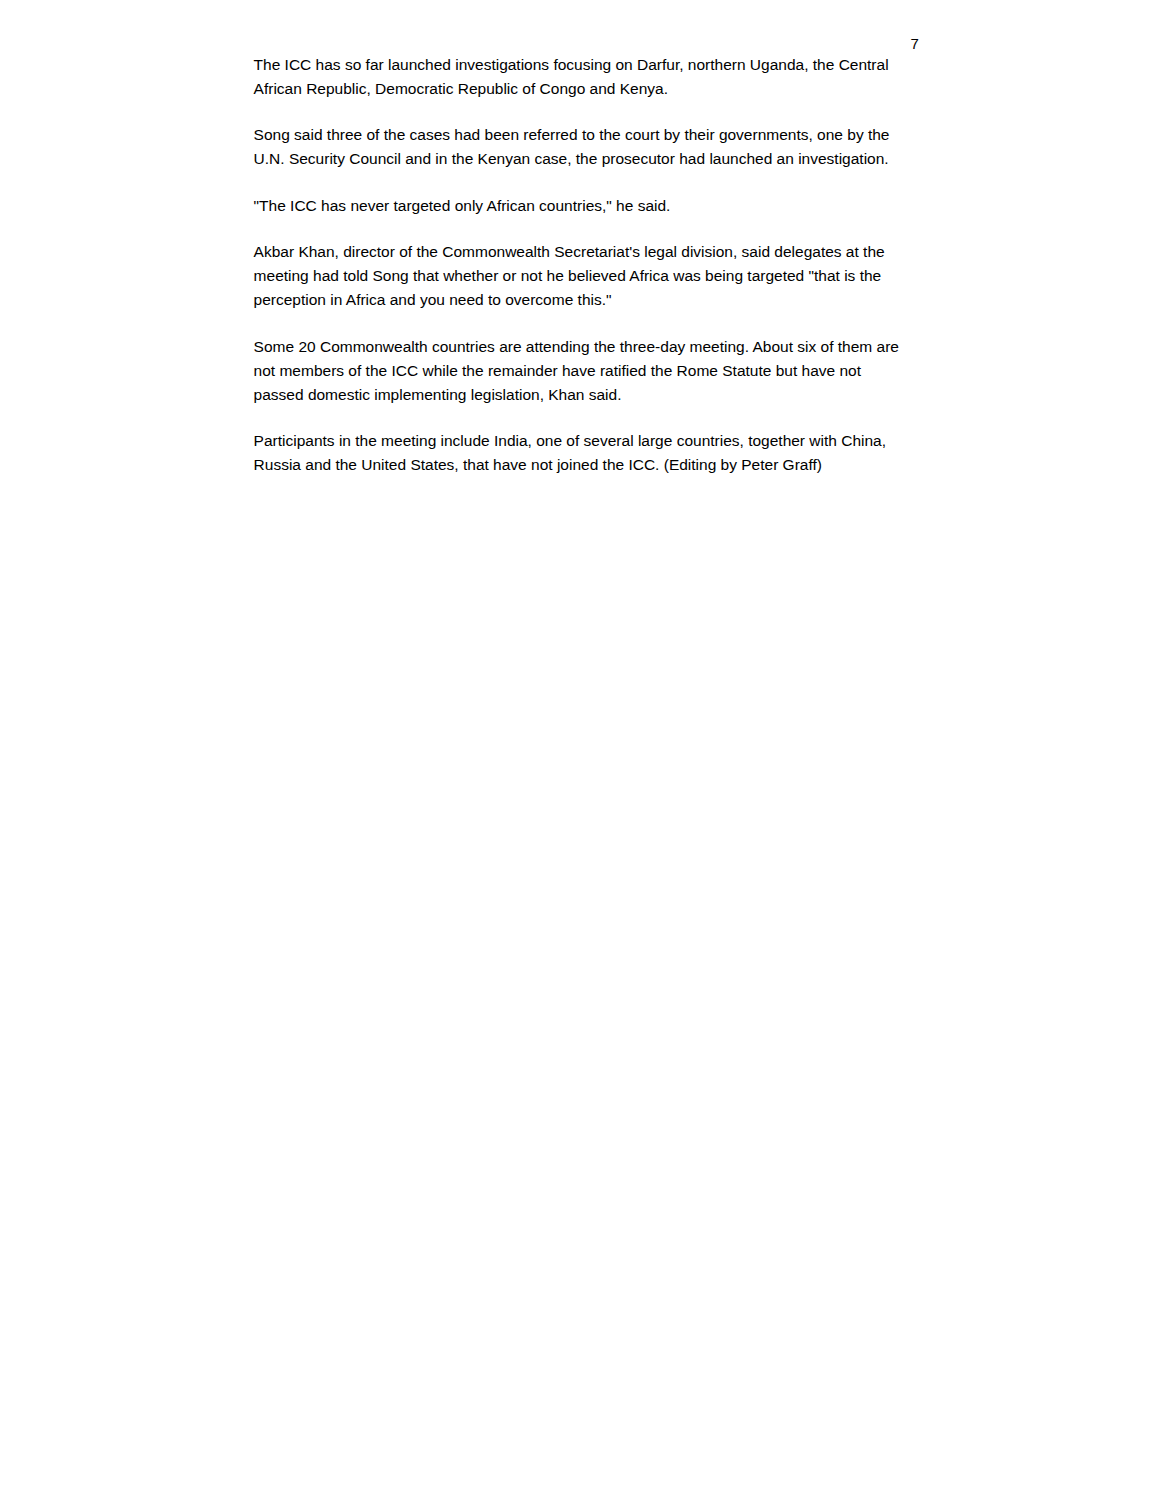7
The ICC has so far launched investigations focusing on Darfur, northern Uganda, the Central African Republic, Democratic Republic of Congo and Kenya.
Song said three of the cases had been referred to the court by their governments, one by the U.N. Security Council and in the Kenyan case, the prosecutor had launched an investigation.
"The ICC has never targeted only African countries," he said.
Akbar Khan, director of the Commonwealth Secretariat's legal division, said delegates at the meeting had told Song that whether or not he believed Africa was being targeted "that is the perception in Africa and you need to overcome this."
Some 20 Commonwealth countries are attending the three-day meeting. About six of them are not members of the ICC while the remainder have ratified the Rome Statute but have not passed domestic implementing legislation, Khan said.
Participants in the meeting include India, one of several large countries, together with China, Russia and the United States, that have not joined the ICC. (Editing by Peter Graff)